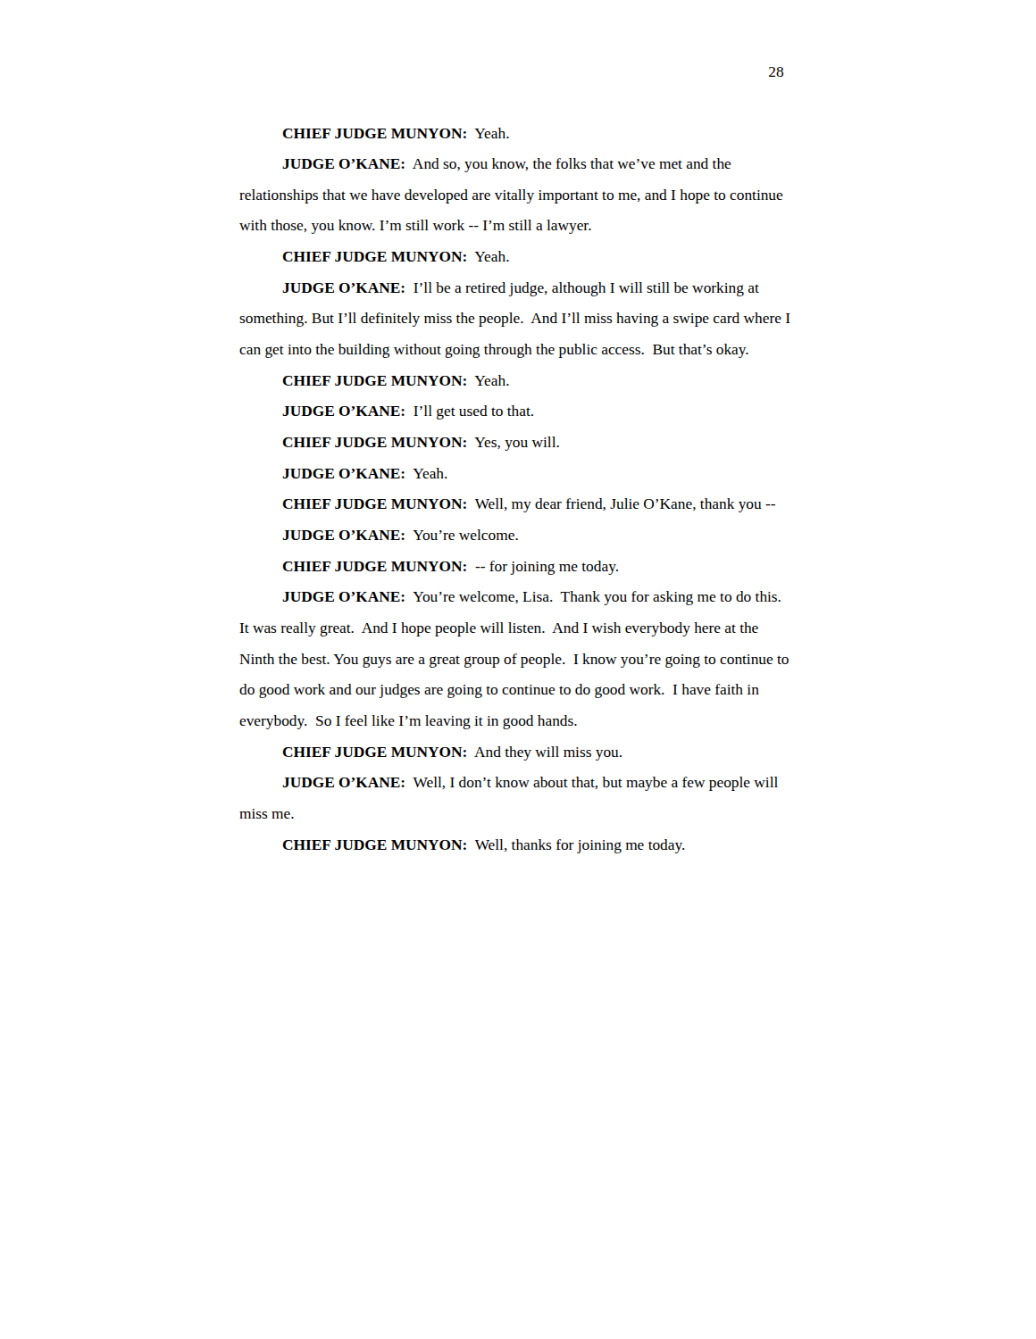28
CHIEF JUDGE MUNYON: Yeah.
JUDGE O’KANE: And so, you know, the folks that we’ve met and the relationships that we have developed are vitally important to me, and I hope to continue with those, you know. I’m still work -- I’m still a lawyer.
CHIEF JUDGE MUNYON: Yeah.
JUDGE O’KANE: I’ll be a retired judge, although I will still be working at something. But I’ll definitely miss the people. And I’ll miss having a swipe card where I can get into the building without going through the public access. But that’s okay.
CHIEF JUDGE MUNYON: Yeah.
JUDGE O’KANE: I’ll get used to that.
CHIEF JUDGE MUNYON: Yes, you will.
JUDGE O’KANE: Yeah.
CHIEF JUDGE MUNYON: Well, my dear friend, Julie O’Kane, thank you --
JUDGE O’KANE: You’re welcome.
CHIEF JUDGE MUNYON: -- for joining me today.
JUDGE O’KANE: You’re welcome, Lisa. Thank you for asking me to do this. It was really great. And I hope people will listen. And I wish everybody here at the Ninth the best. You guys are a great group of people. I know you’re going to continue to do good work and our judges are going to continue to do good work. I have faith in everybody. So I feel like I’m leaving it in good hands.
CHIEF JUDGE MUNYON: And they will miss you.
JUDGE O’KANE: Well, I don’t know about that, but maybe a few people will miss me.
CHIEF JUDGE MUNYON: Well, thanks for joining me today.